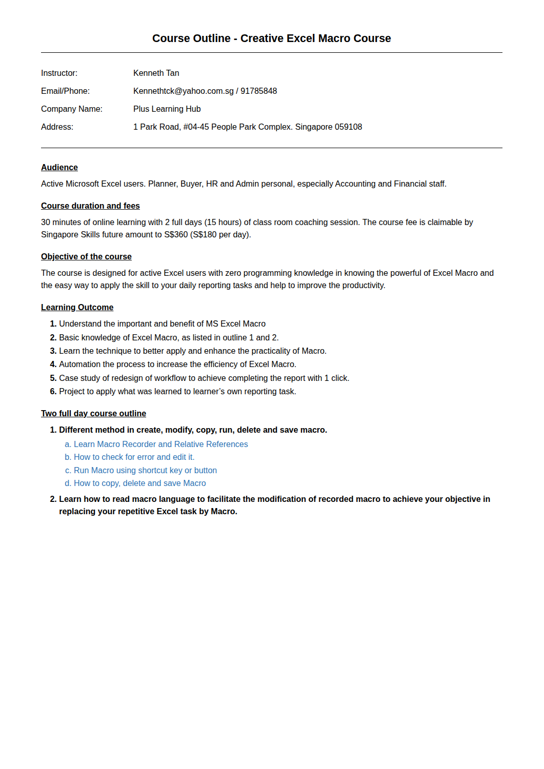Course Outline - Creative Excel Macro Course
| Instructor: | Kenneth Tan |
| Email/Phone: | Kennethtck@yahoo.com.sg / 91785848 |
| Company Name: | Plus Learning Hub |
| Address: | 1 Park Road, #04-45 People Park Complex. Singapore 059108 |
Audience
Active Microsoft Excel users. Planner, Buyer, HR and Admin personal, especially Accounting and Financial staff.
Course duration and fees
30 minutes of online learning with 2 full days (15 hours) of class room coaching session. The course fee is claimable by Singapore Skills future amount to S$360 (S$180 per day).
Objective of the course
The course is designed for active Excel users with zero programming knowledge in knowing the powerful of Excel Macro and the easy way to apply the skill to your daily reporting tasks and help to improve the productivity.
Learning Outcome
Understand the important and benefit of MS Excel Macro
Basic knowledge of Excel Macro, as listed in outline 1 and 2.
Learn the technique to better apply and enhance the practicality of Macro.
Automation the process to increase the efficiency of Excel Macro.
Case study of redesign of workflow to achieve completing the report with 1 click.
Project to apply what was learned to learner’s own reporting task.
Two full day course outline
Different method in create, modify, copy, run, delete and save macro.
Learn Macro Recorder and Relative References
How to check for error and edit it.
Run Macro using shortcut key or button
How to copy, delete and save Macro
Learn how to read macro language to facilitate the modification of recorded macro to achieve your objective in replacing your repetitive Excel task by Macro.